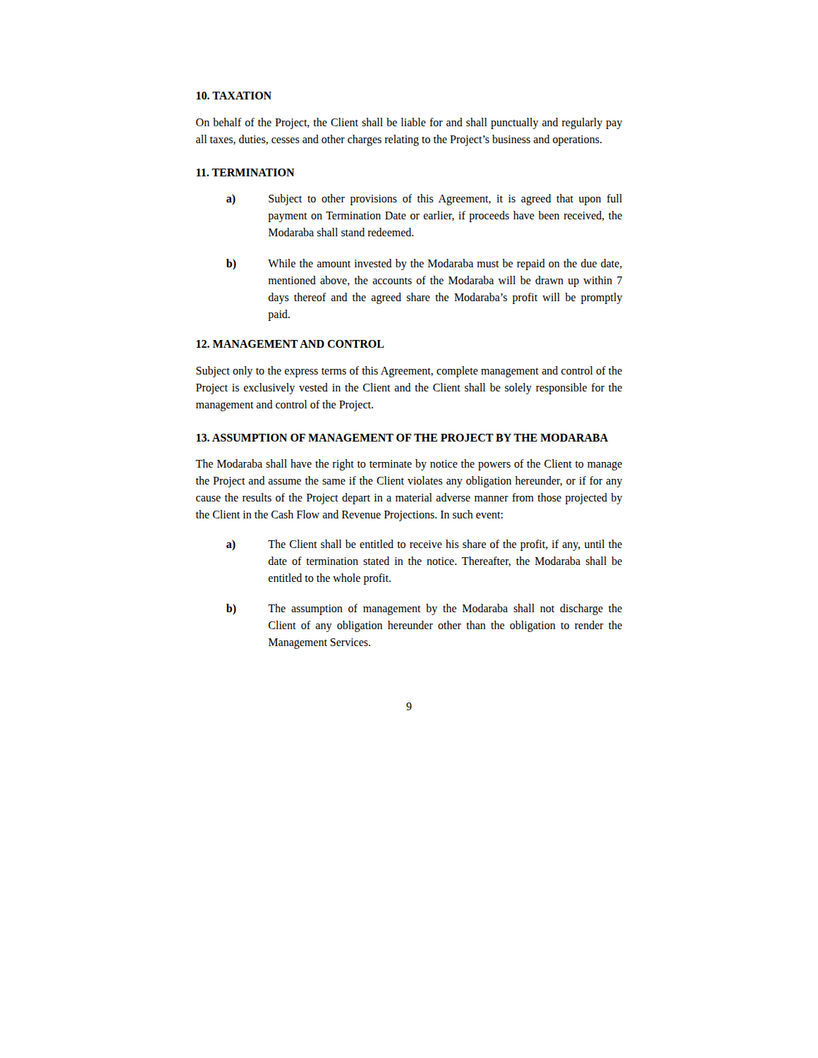10. TAXATION
On behalf of the Project, the Client shall be liable for and shall punctually and regularly pay all taxes, duties, cesses and other charges relating to the Project’s business and operations.
11. TERMINATION
a) Subject to other provisions of this Agreement, it is agreed that upon full payment on Termination Date or earlier, if proceeds have been received, the Modaraba shall stand redeemed.
b) While the amount invested by the Modaraba must be repaid on the due date, mentioned above, the accounts of the Modaraba will be drawn up within 7 days thereof and the agreed share the Modaraba’s profit will be promptly paid.
12. MANAGEMENT AND CONTROL
Subject only to the express terms of this Agreement, complete management and control of the Project is exclusively vested in the Client and the Client shall be solely responsible for the management and control of the Project.
13. ASSUMPTION OF MANAGEMENT OF THE PROJECT BY THE MODARABA
The Modaraba shall have the right to terminate by notice the powers of the Client to manage the Project and assume the same if the Client violates any obligation hereunder, or if for any cause the results of the Project depart in a material adverse manner from those projected by the Client in the Cash Flow and Revenue Projections. In such event:
a) The Client shall be entitled to receive his share of the profit, if any, until the date of termination stated in the notice. Thereafter, the Modaraba shall be entitled to the whole profit.
b) The assumption of management by the Modaraba shall not discharge the Client of any obligation hereunder other than the obligation to render the Management Services.
9